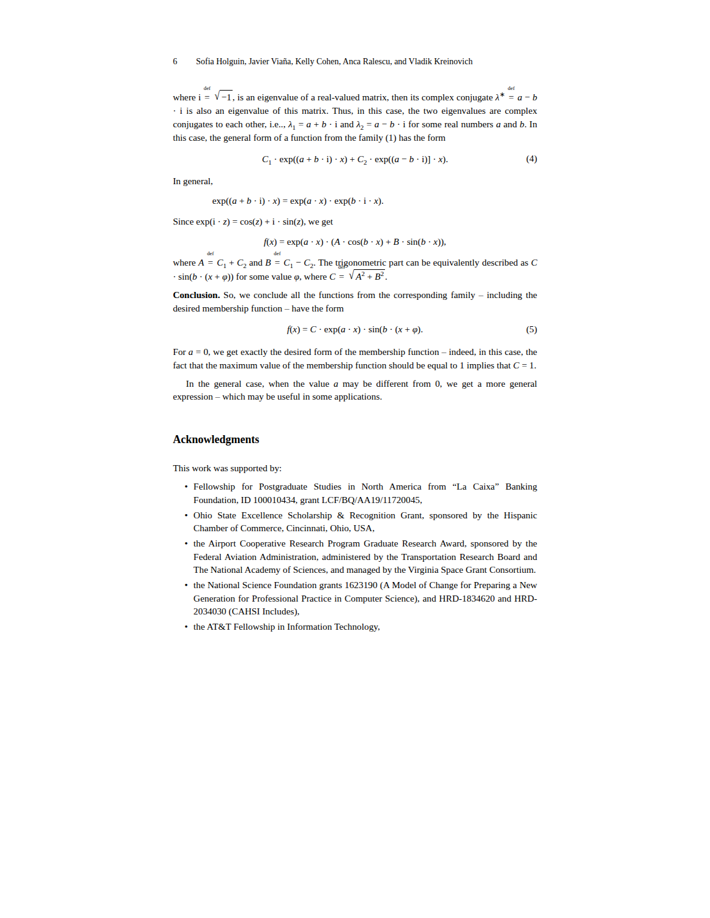6 Sofia Holguin, Javier Viaña, Kelly Cohen, Anca Ralescu, and Vladik Kreinovich
where i def= √−1, is an eigenvalue of a real-valued matrix, then its complex conjugate λ∗ def= a − b · i is also an eigenvalue of this matrix. Thus, in this case, the two eigenvalues are complex conjugates to each other, i.e.., λ1 = a + b · i and λ2 = a − b · i for some real numbers a and b. In this case, the general form of a function from the family (1) has the form
C1 · exp((a + b · i) · x) + C2 · exp((a − b · i)] · x). (4)
In general,
exp((a + b · i) · x) = exp(a · x) · exp(b · i · x).
Since exp(i · z) = cos(z) + i · sin(z), we get
f(x) = exp(a · x) · (A · cos(b · x) + B · sin(b · x)),
where A def= C1 + C2 and B def= C1 − C2. The trigonometric part can be equivalently described as C · sin(b · (x + φ)) for some value φ, where C def= √A2 + B2.
Conclusion. So, we conclude all the functions from the corresponding family – including the desired membership function – have the form
f(x) = C · exp(a · x) · sin(b · (x + φ). (5)
For a = 0, we get exactly the desired form of the membership function – indeed, in this case, the fact that the maximum value of the membership function should be equal to 1 implies that C = 1.
In the general case, when the value a may be different from 0, we get a more general expression – which may be useful in some applications.
Acknowledgments
This work was supported by:
Fellowship for Postgraduate Studies in North America from “La Caixa” Banking Foundation, ID 100010434, grant LCF/BQ/AA19/11720045,
Ohio State Excellence Scholarship & Recognition Grant, sponsored by the Hispanic Chamber of Commerce, Cincinnati, Ohio, USA,
the Airport Cooperative Research Program Graduate Research Award, sponsored by the Federal Aviation Administration, administered by the Transportation Research Board and The National Academy of Sciences, and managed by the Virginia Space Grant Consortium.
the National Science Foundation grants 1623190 (A Model of Change for Preparing a New Generation for Professional Practice in Computer Science), and HRD-1834620 and HRD-2034030 (CAHSI Includes),
the AT&T Fellowship in Information Technology,